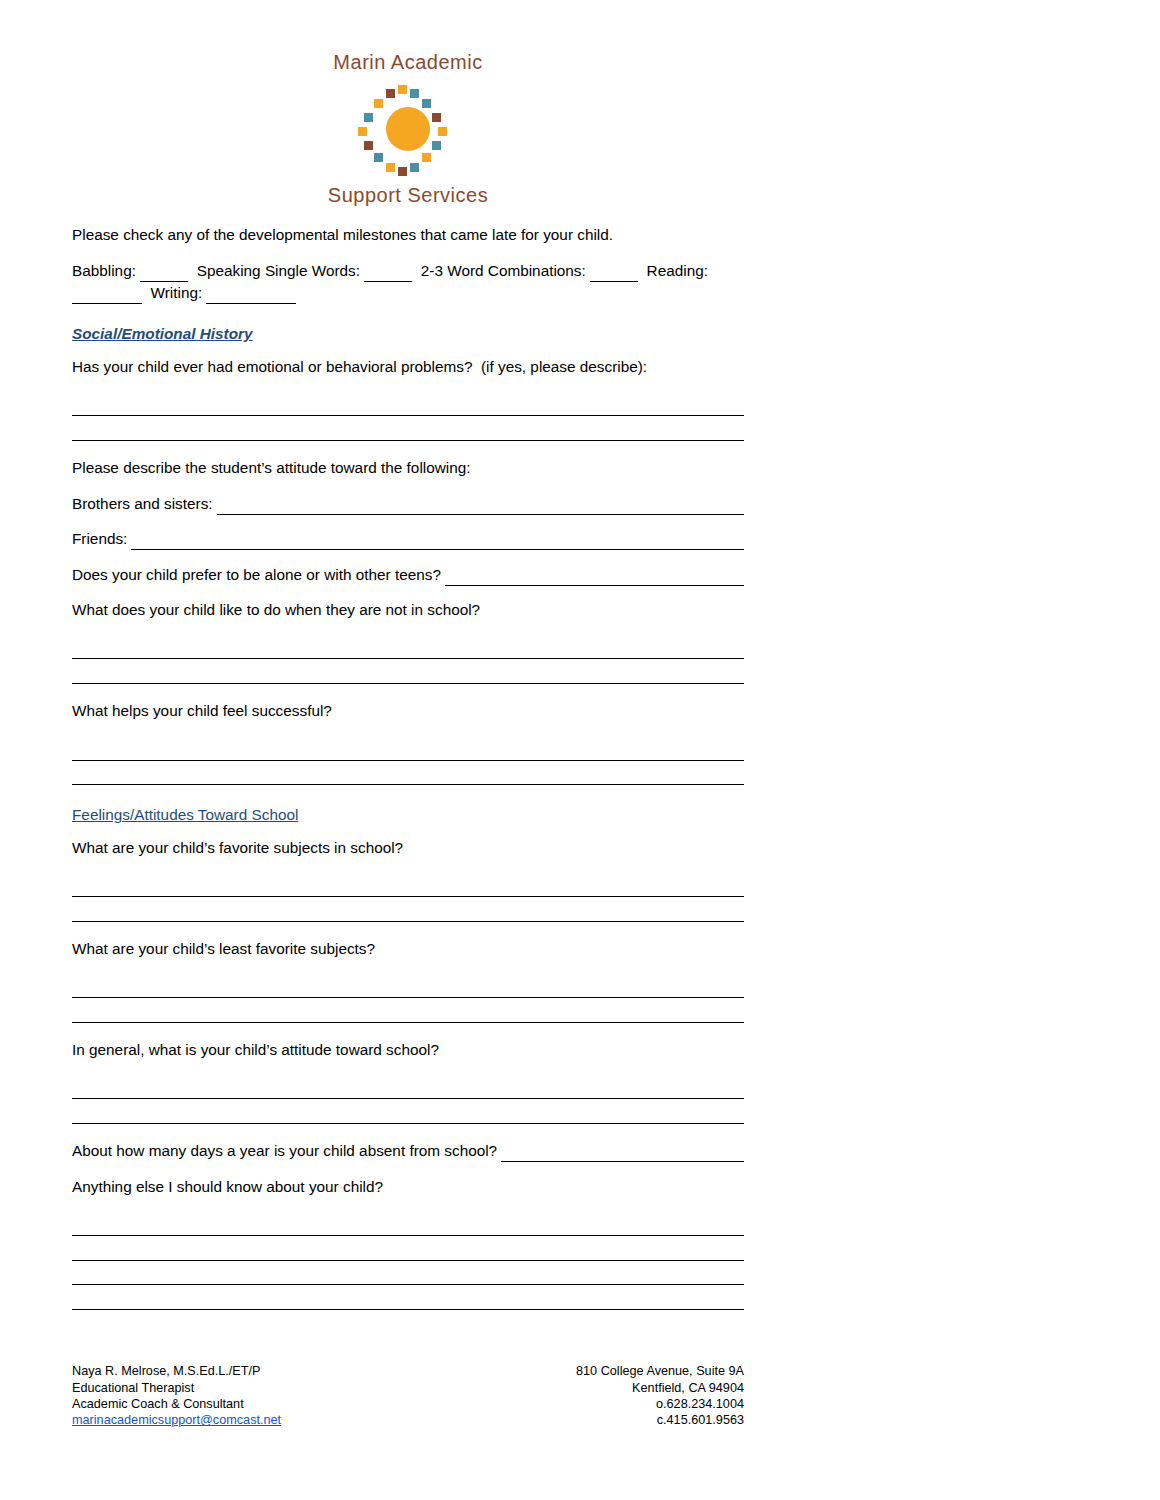Marin Academic
Support Services
Please check any of the developmental milestones that came late for your child.
Babbling: Speaking Single Words: 2-3 Word Combinations: Reading: Writing:
Social/Emotional History
Has your child ever had emotional or behavioral problems? (if yes, please describe):
Please describe the student’s attitude toward the following:
Brothers and sisters:
Friends:
Does your child prefer to be alone or with other teens?
What does your child like to do when they are not in school?
What helps your child feel successful?
Feelings/Attitudes Toward School
What are your child’s favorite subjects in school?
What are your child’s least favorite subjects?
In general, what is your child’s attitude toward school?
About how many days a year is your child absent from school?
Anything else I should know about your child?
Naya R. Melrose, M.S.Ed.L./ET/P
Educational Therapist
Academic Coach & Consultant
marinacademicsupport@comcast.net
810 College Avenue, Suite 9A
Kentfield, CA 94904
o.628.234.1004
c.415.601.9563